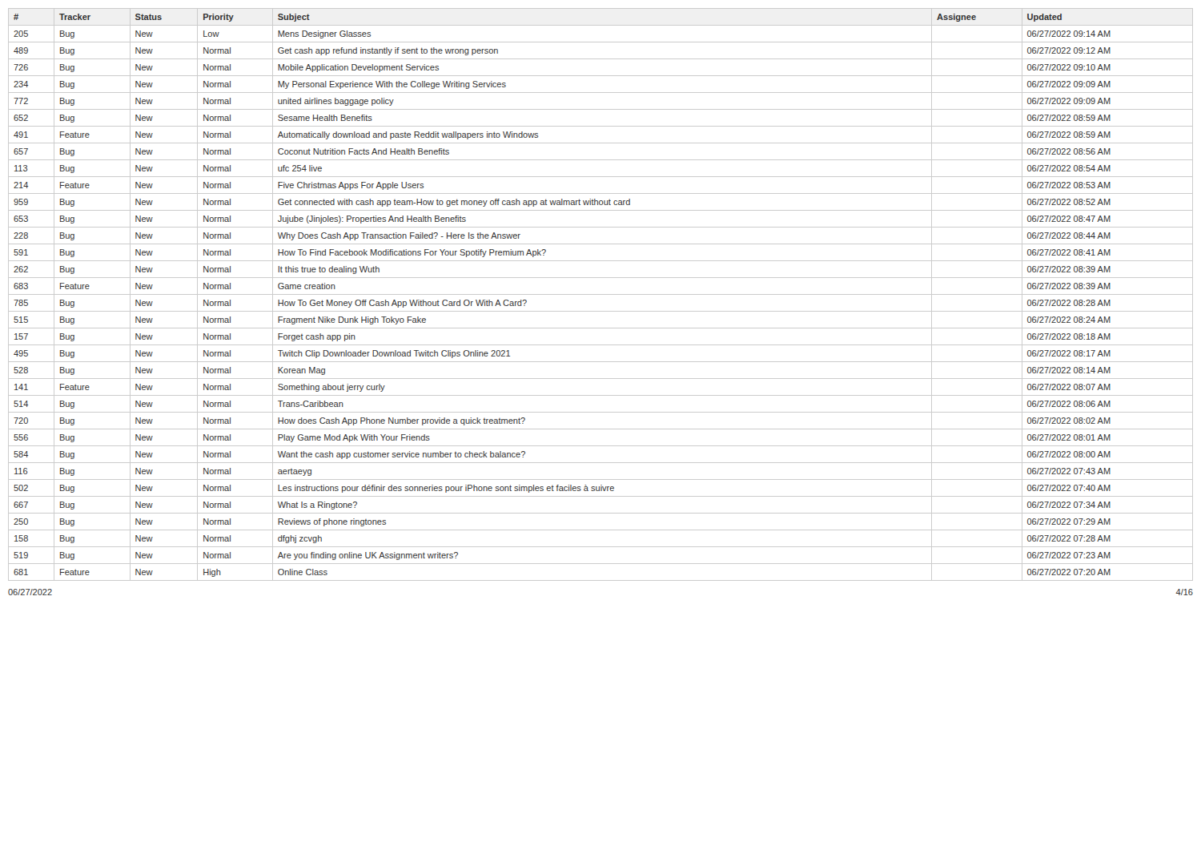| # | Tracker | Status | Priority | Subject | Assignee | Updated |
| --- | --- | --- | --- | --- | --- | --- |
| 205 | Bug | New | Low | Mens Designer Glasses | | 06/27/2022 09:14 AM |
| 489 | Bug | New | Normal | Get cash app refund instantly if sent to the wrong person | | 06/27/2022 09:12 AM |
| 726 | Bug | New | Normal | Mobile Application Development Services | | 06/27/2022 09:10 AM |
| 234 | Bug | New | Normal | My Personal Experience With the College Writing Services | | 06/27/2022 09:09 AM |
| 772 | Bug | New | Normal | united airlines baggage policy | | 06/27/2022 09:09 AM |
| 652 | Bug | New | Normal | Sesame Health Benefits | | 06/27/2022 08:59 AM |
| 491 | Feature | New | Normal | Automatically download and paste Reddit wallpapers into Windows | | 06/27/2022 08:59 AM |
| 657 | Bug | New | Normal | Coconut Nutrition Facts And Health Benefits | | 06/27/2022 08:56 AM |
| 113 | Bug | New | Normal | ufc 254 live | | 06/27/2022 08:54 AM |
| 214 | Feature | New | Normal | Five Christmas Apps For Apple Users | | 06/27/2022 08:53 AM |
| 959 | Bug | New | Normal | Get connected with cash app team-How to get money off cash app at walmart without card | | 06/27/2022 08:52 AM |
| 653 | Bug | New | Normal | Jujube (Jinjoles): Properties And Health Benefits | | 06/27/2022 08:47 AM |
| 228 | Bug | New | Normal | Why Does Cash App Transaction Failed? - Here Is the Answer | | 06/27/2022 08:44 AM |
| 591 | Bug | New | Normal | How To Find Facebook Modifications For Your Spotify Premium Apk? | | 06/27/2022 08:41 AM |
| 262 | Bug | New | Normal | It this true to dealing Wuth | | 06/27/2022 08:39 AM |
| 683 | Feature | New | Normal | Game creation | | 06/27/2022 08:39 AM |
| 785 | Bug | New | Normal | How To Get Money Off Cash App Without Card Or With A Card? | | 06/27/2022 08:28 AM |
| 515 | Bug | New | Normal | Fragment Nike Dunk High Tokyo Fake | | 06/27/2022 08:24 AM |
| 157 | Bug | New | Normal | Forget cash app pin | | 06/27/2022 08:18 AM |
| 495 | Bug | New | Normal | Twitch Clip Downloader Download Twitch Clips Online 2021 | | 06/27/2022 08:17 AM |
| 528 | Bug | New | Normal | Korean Mag | | 06/27/2022 08:14 AM |
| 141 | Feature | New | Normal | Something about jerry curly | | 06/27/2022 08:07 AM |
| 514 | Bug | New | Normal | Trans-Caribbean | | 06/27/2022 08:06 AM |
| 720 | Bug | New | Normal | How does Cash App Phone Number provide a quick treatment? | | 06/27/2022 08:02 AM |
| 556 | Bug | New | Normal | Play Game Mod Apk With Your Friends | | 06/27/2022 08:01 AM |
| 584 | Bug | New | Normal | Want the cash app customer service number to check balance? | | 06/27/2022 08:00 AM |
| 116 | Bug | New | Normal | aertaeyg | | 06/27/2022 07:43 AM |
| 502 | Bug | New | Normal | Les instructions pour définir des sonneries pour iPhone sont simples et faciles à suivre | | 06/27/2022 07:40 AM |
| 667 | Bug | New | Normal | What Is a Ringtone? | | 06/27/2022 07:34 AM |
| 250 | Bug | New | Normal | Reviews of phone ringtones | | 06/27/2022 07:29 AM |
| 158 | Bug | New | Normal | dfghj zcvgh | | 06/27/2022 07:28 AM |
| 519 | Bug | New | Normal | Are you finding online UK Assignment writers? | | 06/27/2022 07:23 AM |
| 681 | Feature | New | High | Online Class | | 06/27/2022 07:20 AM |
06/27/2022 4/16